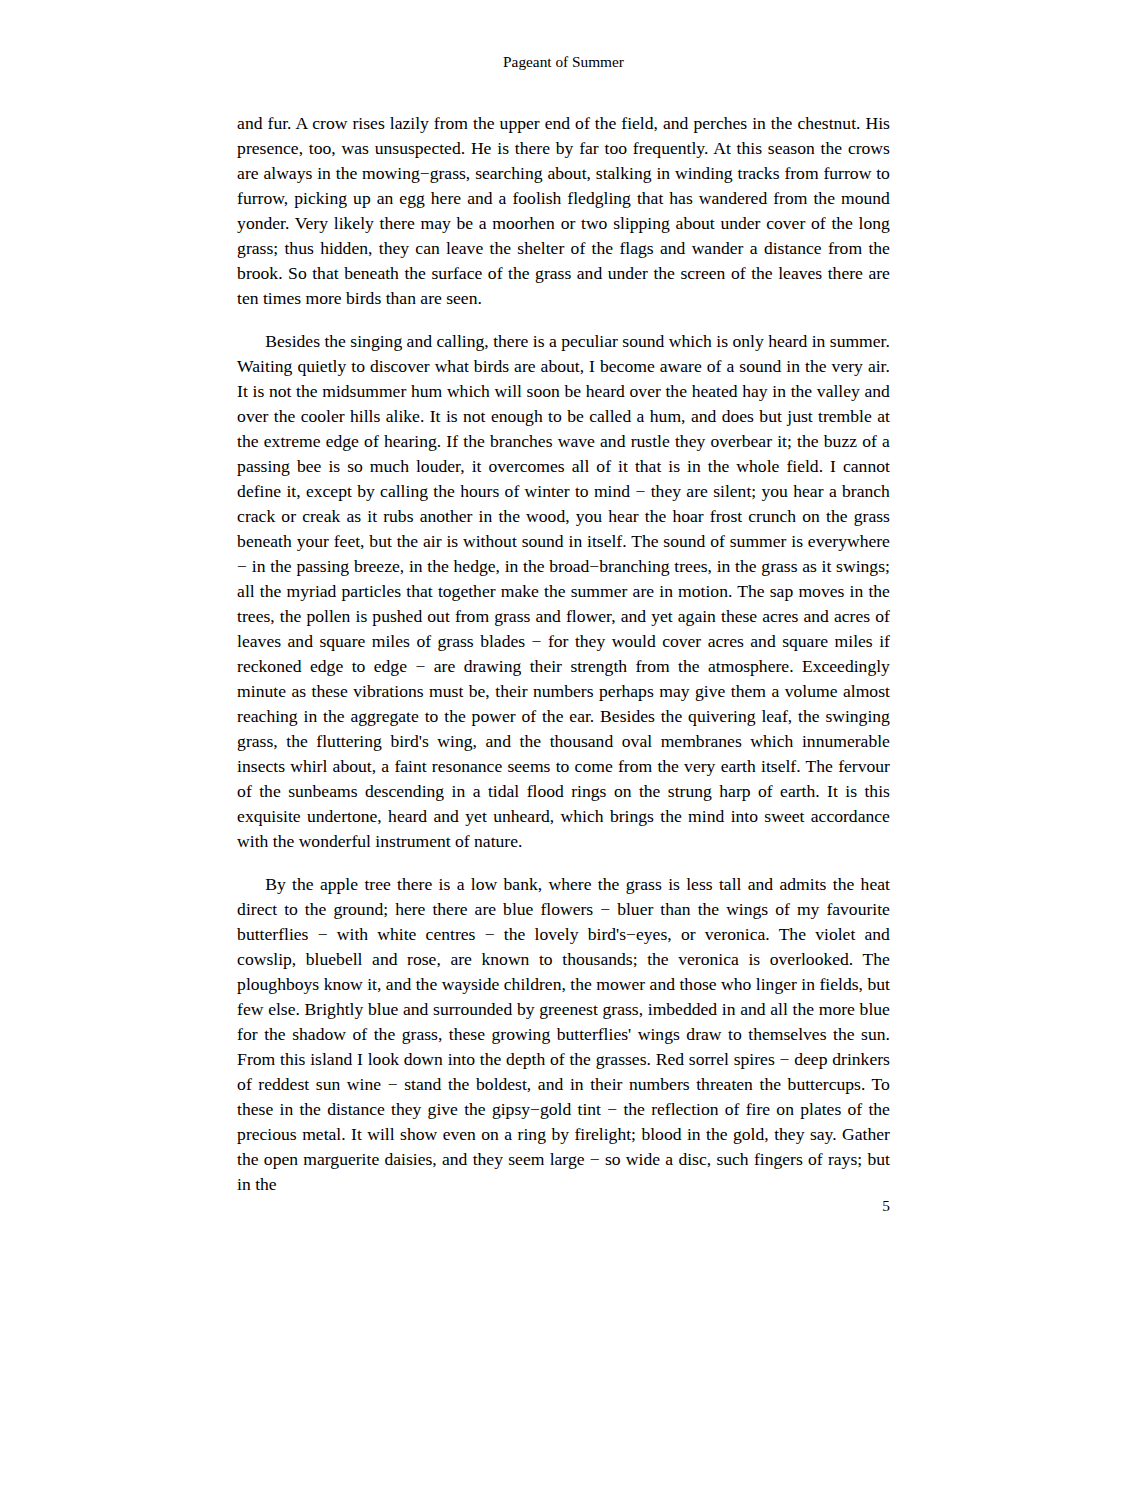Pageant of Summer
and fur. A crow rises lazily from the upper end of the field, and perches in the chestnut. His presence, too, was unsuspected. He is there by far too frequently. At this season the crows are always in the mowing−grass, searching about, stalking in winding tracks from furrow to furrow, picking up an egg here and a foolish fledgling that has wandered from the mound yonder. Very likely there may be a moorhen or two slipping about under cover of the long grass; thus hidden, they can leave the shelter of the flags and wander a distance from the brook. So that beneath the surface of the grass and under the screen of the leaves there are ten times more birds than are seen.
Besides the singing and calling, there is a peculiar sound which is only heard in summer. Waiting quietly to discover what birds are about, I become aware of a sound in the very air. It is not the midsummer hum which will soon be heard over the heated hay in the valley and over the cooler hills alike. It is not enough to be called a hum, and does but just tremble at the extreme edge of hearing. If the branches wave and rustle they overbear it; the buzz of a passing bee is so much louder, it overcomes all of it that is in the whole field. I cannot define it, except by calling the hours of winter to mind − they are silent; you hear a branch crack or creak as it rubs another in the wood, you hear the hoar frost crunch on the grass beneath your feet, but the air is without sound in itself. The sound of summer is everywhere − in the passing breeze, in the hedge, in the broad−branching trees, in the grass as it swings; all the myriad particles that together make the summer are in motion. The sap moves in the trees, the pollen is pushed out from grass and flower, and yet again these acres and acres of leaves and square miles of grass blades − for they would cover acres and square miles if reckoned edge to edge − are drawing their strength from the atmosphere. Exceedingly minute as these vibrations must be, their numbers perhaps may give them a volume almost reaching in the aggregate to the power of the ear. Besides the quivering leaf, the swinging grass, the fluttering bird's wing, and the thousand oval membranes which innumerable insects whirl about, a faint resonance seems to come from the very earth itself. The fervour of the sunbeams descending in a tidal flood rings on the strung harp of earth. It is this exquisite undertone, heard and yet unheard, which brings the mind into sweet accordance with the wonderful instrument of nature.
By the apple tree there is a low bank, where the grass is less tall and admits the heat direct to the ground; here there are blue flowers − bluer than the wings of my favourite butterflies − with white centres − the lovely bird's−eyes, or veronica. The violet and cowslip, bluebell and rose, are known to thousands; the veronica is overlooked. The ploughboys know it, and the wayside children, the mower and those who linger in fields, but few else. Brightly blue and surrounded by greenest grass, imbedded in and all the more blue for the shadow of the grass, these growing butterflies' wings draw to themselves the sun. From this island I look down into the depth of the grasses. Red sorrel spires − deep drinkers of reddest sun wine − stand the boldest, and in their numbers threaten the buttercups. To these in the distance they give the gipsy−gold tint − the reflection of fire on plates of the precious metal. It will show even on a ring by firelight; blood in the gold, they say. Gather the open marguerite daisies, and they seem large − so wide a disc, such fingers of rays; but in the
5